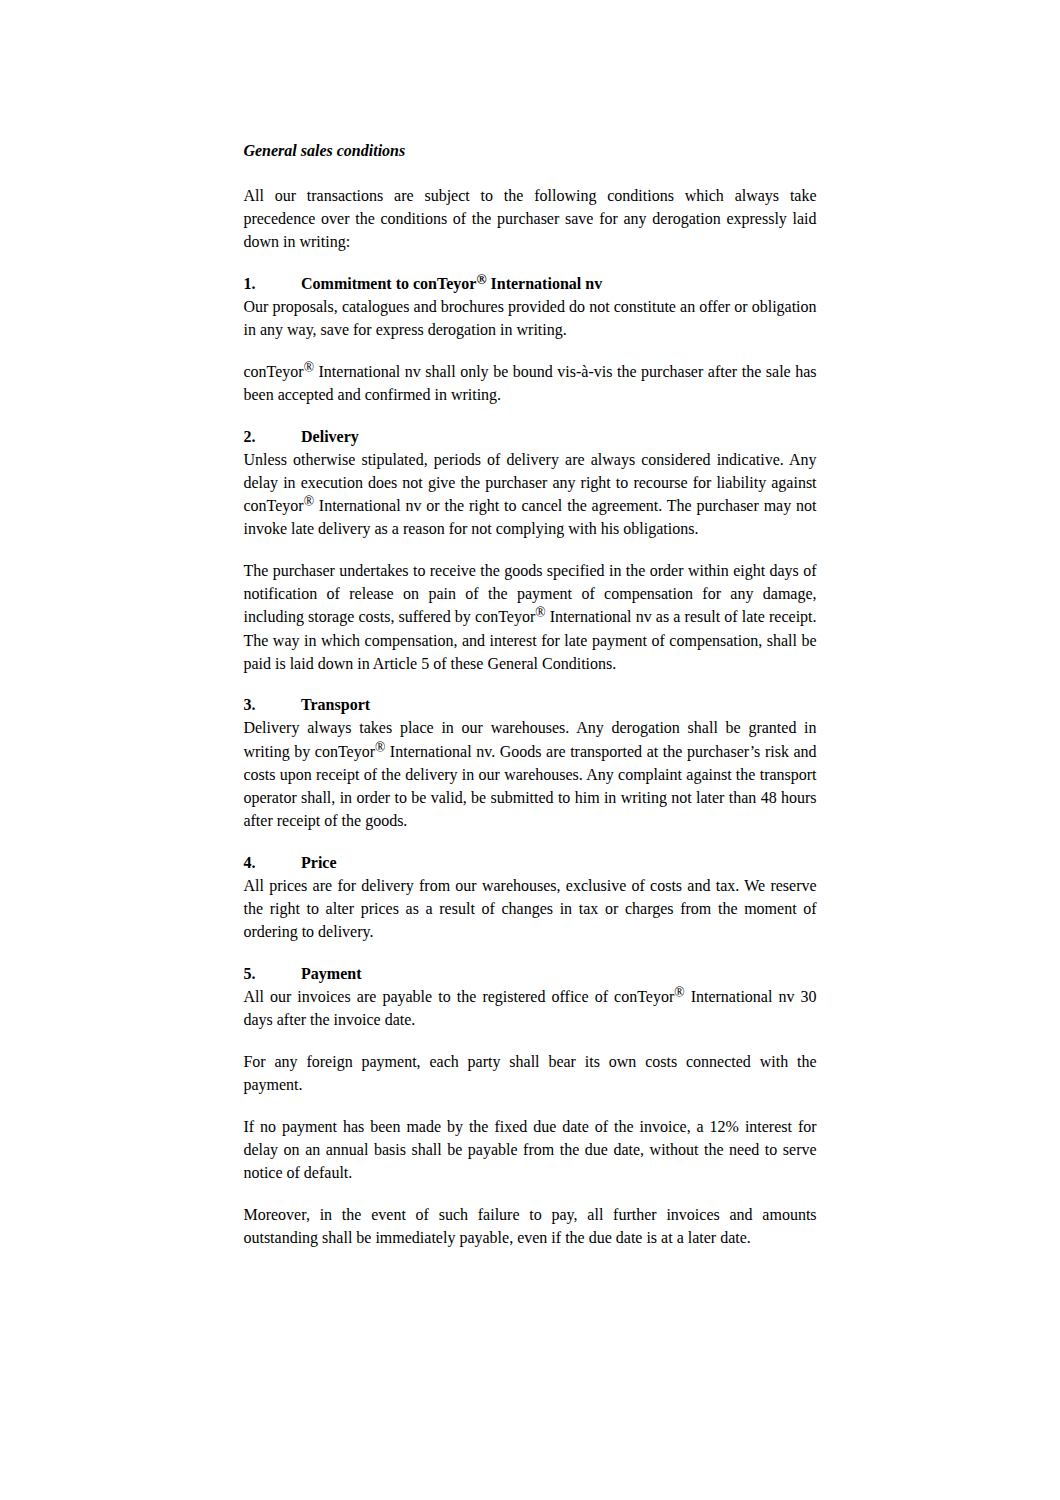General sales conditions
All our transactions are subject to the following conditions which always take precedence over the conditions of the purchaser save for any derogation expressly laid down in writing:
1. Commitment to conTeyor® International nv
Our proposals, catalogues and brochures provided do not constitute an offer or obligation in any way, save for express derogation in writing.
conTeyor® International nv shall only be bound vis-à-vis the purchaser after the sale has been accepted and confirmed in writing.
2. Delivery
Unless otherwise stipulated, periods of delivery are always considered indicative. Any delay in execution does not give the purchaser any right to recourse for liability against conTeyor® International nv or the right to cancel the agreement. The purchaser may not invoke late delivery as a reason for not complying with his obligations.
The purchaser undertakes to receive the goods specified in the order within eight days of notification of release on pain of the payment of compensation for any damage, including storage costs, suffered by conTeyor® International nv as a result of late receipt. The way in which compensation, and interest for late payment of compensation, shall be paid is laid down in Article 5 of these General Conditions.
3. Transport
Delivery always takes place in our warehouses. Any derogation shall be granted in writing by conTeyor® International nv. Goods are transported at the purchaser’s risk and costs upon receipt of the delivery in our warehouses. Any complaint against the transport operator shall, in order to be valid, be submitted to him in writing not later than 48 hours after receipt of the goods.
4. Price
All prices are for delivery from our warehouses, exclusive of costs and tax. We reserve the right to alter prices as a result of changes in tax or charges from the moment of ordering to delivery.
5. Payment
All our invoices are payable to the registered office of conTeyor® International nv 30 days after the invoice date.
For any foreign payment, each party shall bear its own costs connected with the payment.
If no payment has been made by the fixed due date of the invoice, a 12% interest for delay on an annual basis shall be payable from the due date, without the need to serve notice of default.
Moreover, in the event of such failure to pay, all further invoices and amounts outstanding shall be immediately payable, even if the due date is at a later date.